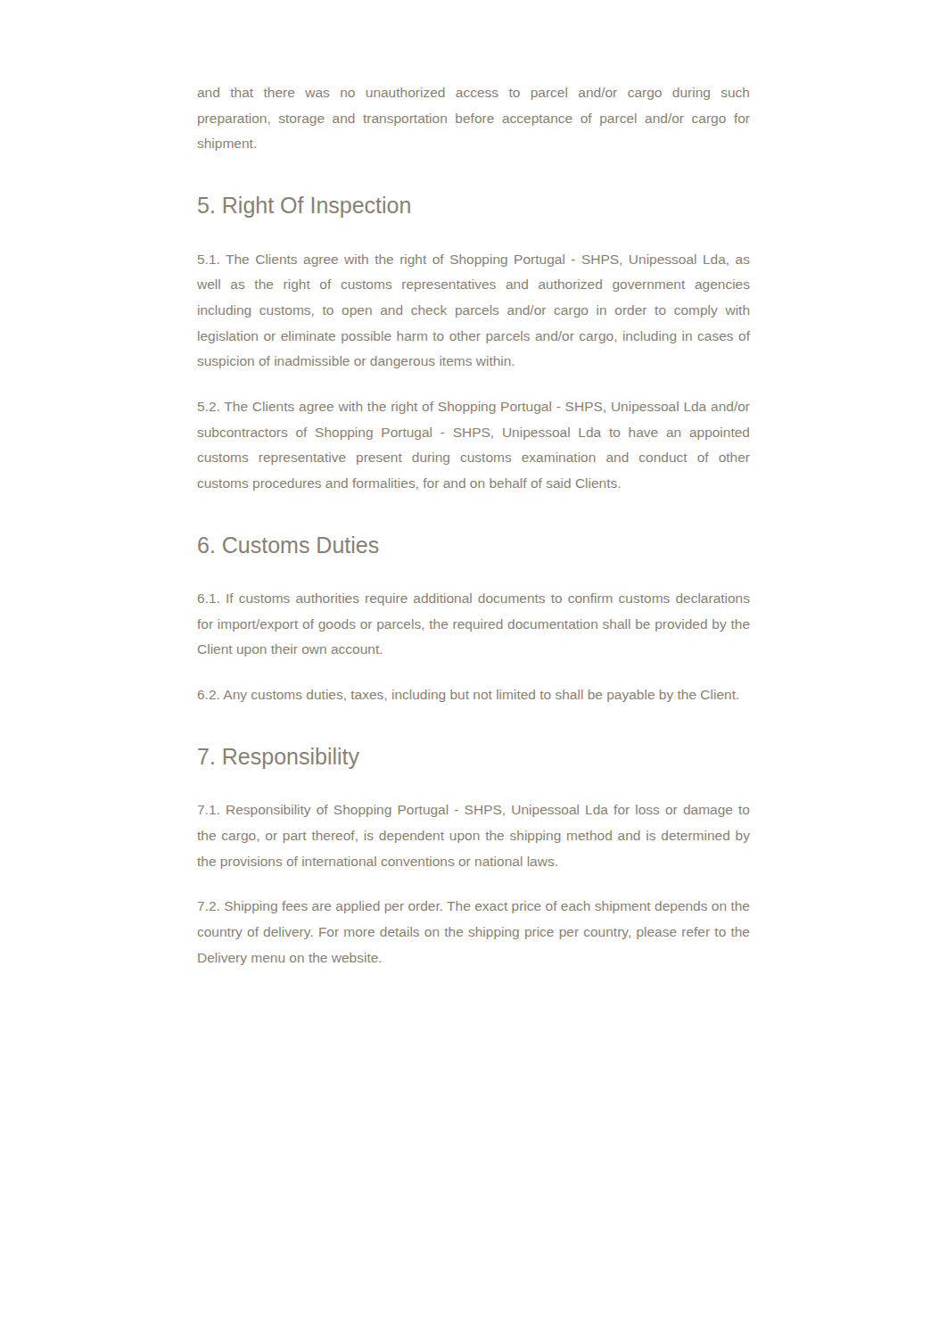and that there was no unauthorized access to parcel and/or cargo during such preparation, storage and transportation before acceptance of parcel and/or cargo for shipment.
5. Right Of Inspection
5.1. The Clients agree with the right of Shopping Portugal - SHPS, Unipessoal Lda, as well as the right of customs representatives and authorized government agencies including customs, to open and check parcels and/or cargo in order to comply with legislation or eliminate possible harm to other parcels and/or cargo, including in cases of suspicion of inadmissible or dangerous items within.
5.2. The Clients agree with the right of Shopping Portugal - SHPS, Unipessoal Lda and/or subcontractors of Shopping Portugal - SHPS, Unipessoal Lda to have an appointed customs representative present during customs examination and conduct of other customs procedures and formalities, for and on behalf of said Clients.
6. Customs Duties
6.1. If customs authorities require additional documents to confirm customs declarations for import/export of goods or parcels, the required documentation shall be provided by the Client upon their own account.
6.2. Any customs duties, taxes, including but not limited to shall be payable by the Client.
7. Responsibility
7.1. Responsibility of Shopping Portugal - SHPS, Unipessoal Lda for loss or damage to the cargo, or part thereof, is dependent upon the shipping method and is determined by the provisions of international conventions or national laws.
7.2. Shipping fees are applied per order. The exact price of each shipment depends on the country of delivery. For more details on the shipping price per country, please refer to the Delivery menu on the website.